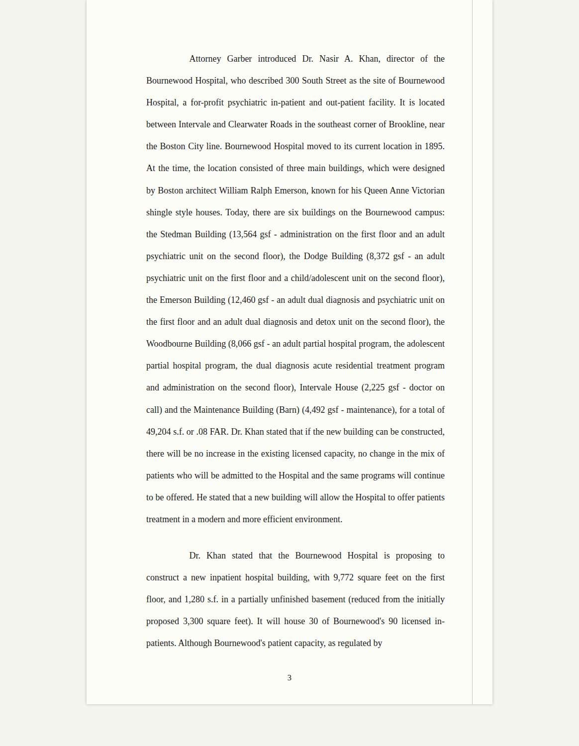Attorney Garber introduced Dr. Nasir A. Khan, director of the Bournewood Hospital, who described 300 South Street as the site of Bournewood Hospital, a for-profit psychiatric in-patient and out-patient facility. It is located between Intervale and Clearwater Roads in the southeast corner of Brookline, near the Boston City line. Bournewood Hospital moved to its current location in 1895. At the time, the location consisted of three main buildings, which were designed by Boston architect William Ralph Emerson, known for his Queen Anne Victorian shingle style houses. Today, there are six buildings on the Bournewood campus: the Stedman Building (13,564 gsf - administration on the first floor and an adult psychiatric unit on the second floor), the Dodge Building (8,372 gsf - an adult psychiatric unit on the first floor and a child/adolescent unit on the second floor), the Emerson Building (12,460 gsf - an adult dual diagnosis and psychiatric unit on the first floor and an adult dual diagnosis and detox unit on the second floor), the Woodbourne Building (8,066 gsf - an adult partial hospital program, the adolescent partial hospital program, the dual diagnosis acute residential treatment program and administration on the second floor), Intervale House (2,225 gsf - doctor on call) and the Maintenance Building (Barn) (4,492 gsf - maintenance), for a total of 49,204 s.f. or .08 FAR. Dr. Khan stated that if the new building can be constructed, there will be no increase in the existing licensed capacity, no change in the mix of patients who will be admitted to the Hospital and the same programs will continue to be offered. He stated that a new building will allow the Hospital to offer patients treatment in a modern and more efficient environment.
Dr. Khan stated that the Bournewood Hospital is proposing to construct a new inpatient hospital building, with 9,772 square feet on the first floor, and 1,280 s.f. in a partially unfinished basement (reduced from the initially proposed 3,300 square feet). It will house 30 of Bournewood's 90 licensed in-patients. Although Bournewood's patient capacity, as regulated by
3